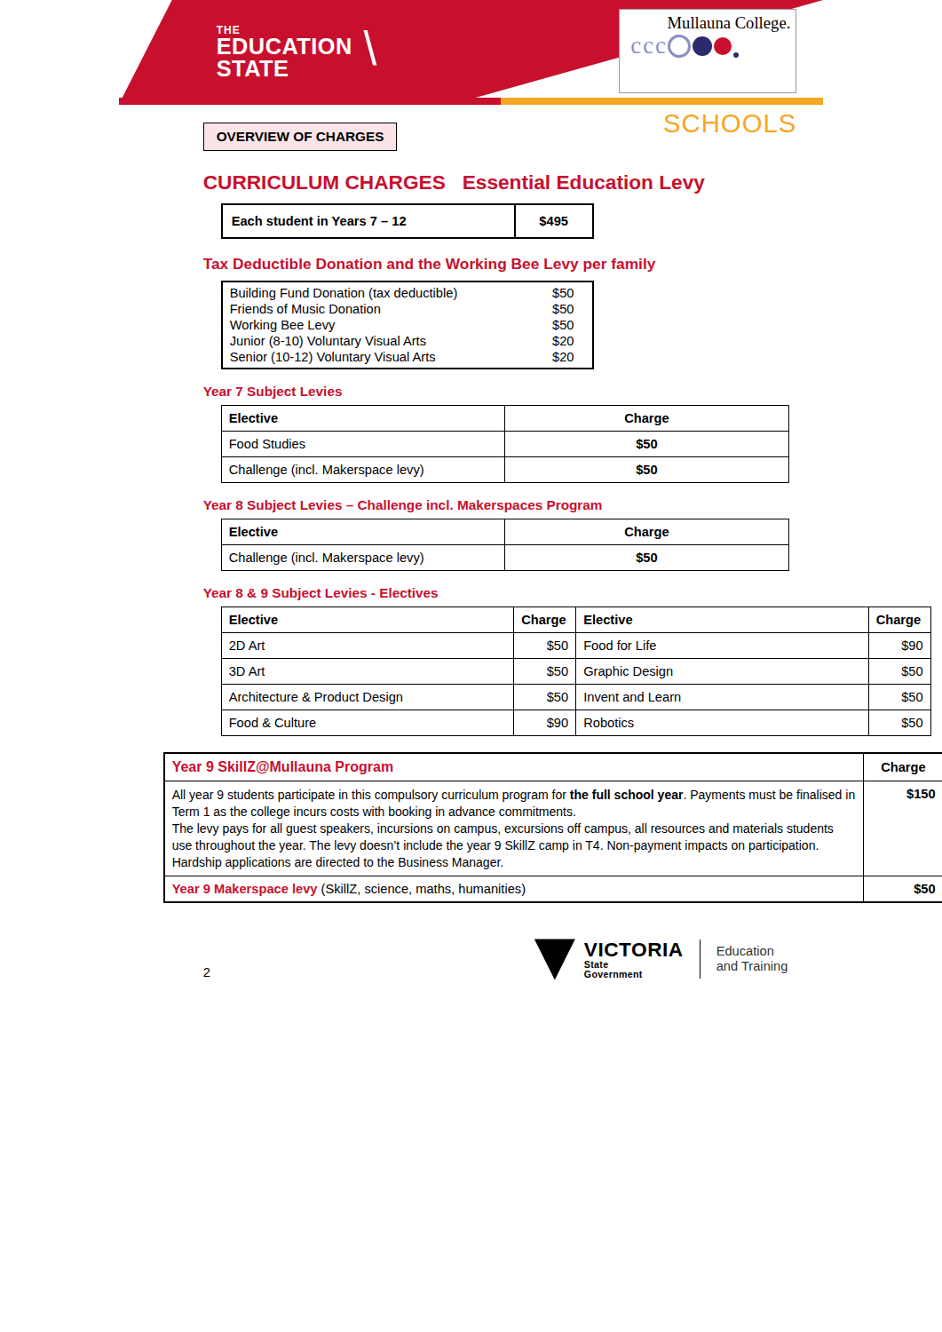THE EDUCATION
STATE \
Mullauna College.
c c c
SCHOOLS
OVERVIEW OF CHARGES
CURRICULUM CHARGES Essential Education Levy
| Each student in Years 7 – 12 | $495 |
Tax Deductible Donation and the Working Bee Levy per family
| Building Fund Donation (tax deductible) | $50 |
| Friends of Music Donation | $50 |
| Working Bee Levy | $50 |
| Junior (8-10) Voluntary Visual Arts | $20 |
| Senior (10-12) Voluntary Visual Arts | $20 |
Year 7 Subject Levies
| Elective | Charge |
| --- | --- |
| Food Studies | $50 |
| Challenge (incl. Makerspace levy) | $50 |
Year 8 Subject Levies – Challenge incl. Makerspaces Program
| Elective | Charge |
| --- | --- |
| Challenge (incl. Makerspace levy) | $50 |
Year 8 & 9 Subject Levies - Electives
| Elective | Charge | Elective | Charge |
| --- | --- | --- | --- |
| 2D Art | $50 | Food for Life | $90 |
| 3D Art | $50 | Graphic Design | $50 |
| Architecture & Product Design | $50 | Invent and Learn | $50 |
| Food & Culture | $90 | Robotics | $50 |
| Year 9 SkillZ@Mullauna Program | Charge |
| All year 9 students participate in this compulsory curriculum program for the full school year . Payments must be finalised in Term 1 as the college incurs costs with booking in advance commitments. The levy pays for all guest speakers, incursions on campus, excursions off campus, all resources and materials students use throughout the year. The levy doesn’t include the year 9 SkillZ camp in T4. Non-payment impacts on participation. Hardship applications are directed to the Business Manager. | $150 |
| Year 9 Makerspace levy (SkillZ, science, maths, humanities) | $50 |
2
VICTORIA
State
Government
Education
and Training